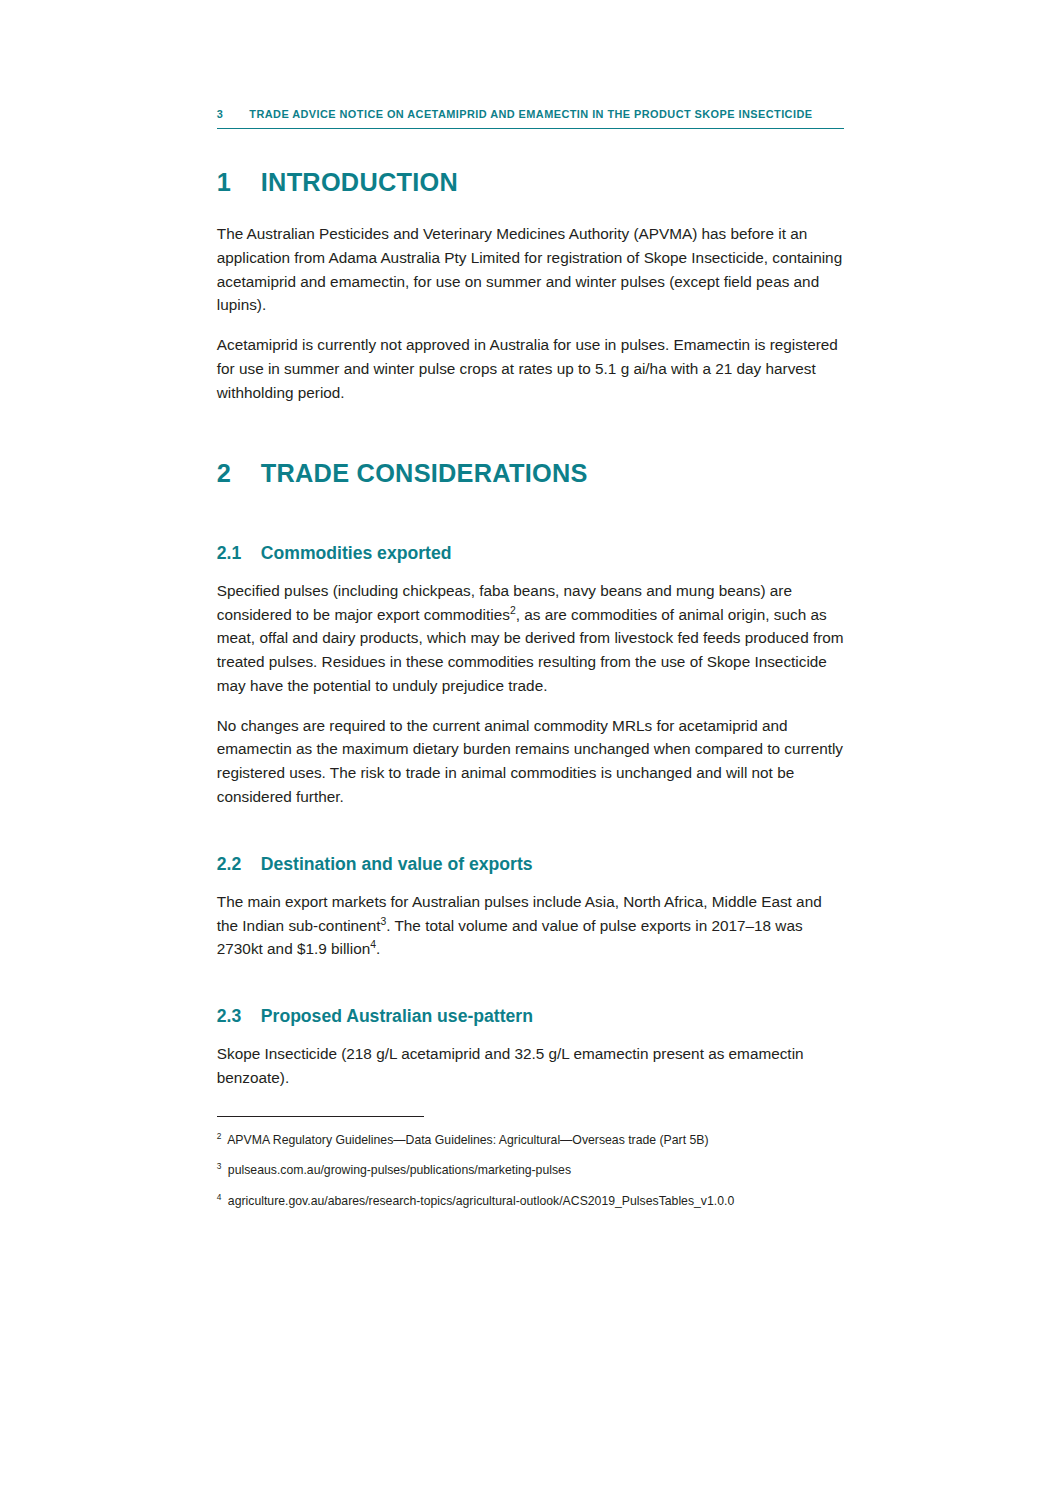3 Trade advice notice on acetamiprid and emamectin in the product Skope Insecticide
1 INTRODUCTION
The Australian Pesticides and Veterinary Medicines Authority (APVMA) has before it an application from Adama Australia Pty Limited for registration of Skope Insecticide, containing acetamiprid and emamectin, for use on summer and winter pulses (except field peas and lupins).
Acetamiprid is currently not approved in Australia for use in pulses. Emamectin is registered for use in summer and winter pulse crops at rates up to 5.1 g ai/ha with a 21 day harvest withholding period.
2 TRADE CONSIDERATIONS
2.1 Commodities exported
Specified pulses (including chickpeas, faba beans, navy beans and mung beans) are considered to be major export commodities2, as are commodities of animal origin, such as meat, offal and dairy products, which may be derived from livestock fed feeds produced from treated pulses. Residues in these commodities resulting from the use of Skope Insecticide may have the potential to unduly prejudice trade.
No changes are required to the current animal commodity MRLs for acetamiprid and emamectin as the maximum dietary burden remains unchanged when compared to currently registered uses. The risk to trade in animal commodities is unchanged and will not be considered further.
2.2 Destination and value of exports
The main export markets for Australian pulses include Asia, North Africa, Middle East and the Indian sub-continent3. The total volume and value of pulse exports in 2017–18 was 2730kt and $1.9 billion4.
2.3 Proposed Australian use-pattern
Skope Insecticide (218 g/L acetamiprid and 32.5 g/L emamectin present as emamectin benzoate).
2 APVMA Regulatory Guidelines—Data Guidelines: Agricultural—Overseas trade (Part 5B)
3 pulseaus.com.au/growing-pulses/publications/marketing-pulses
4 agriculture.gov.au/abares/research-topics/agricultural-outlook/ACS2019_PulsesTables_v1.0.0